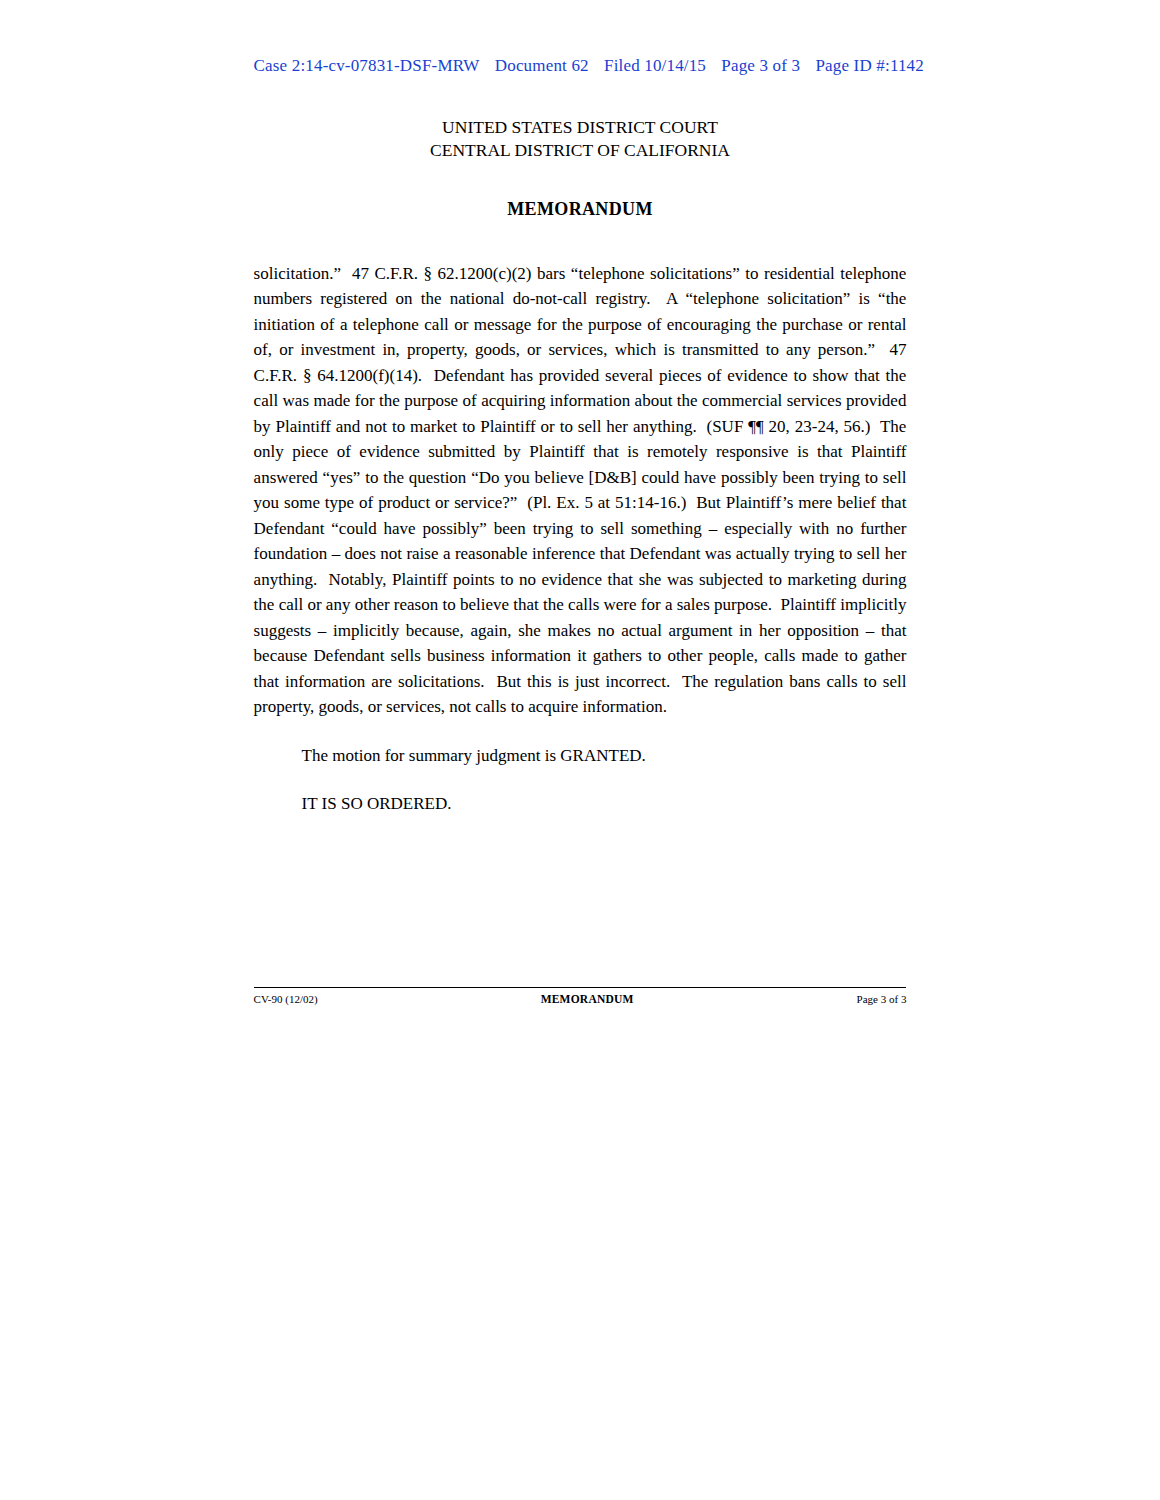Case 2:14-cv-07831-DSF-MRW Document 62 Filed 10/14/15 Page 3 of 3 Page ID #:1142
UNITED STATES DISTRICT COURT
CENTRAL DISTRICT OF CALIFORNIA
MEMORANDUM
solicitation.” 47 C.F.R. § 62.1200(c)(2) bars “telephone solicitations” to residential telephone numbers registered on the national do-not-call registry. A “telephone solicitation” is “the initiation of a telephone call or message for the purpose of encouraging the purchase or rental of, or investment in, property, goods, or services, which is transmitted to any person.” 47 C.F.R. § 64.1200(f)(14). Defendant has provided several pieces of evidence to show that the call was made for the purpose of acquiring information about the commercial services provided by Plaintiff and not to market to Plaintiff or to sell her anything. (SUF ¶¶ 20, 23-24, 56.) The only piece of evidence submitted by Plaintiff that is remotely responsive is that Plaintiff answered “yes” to the question “Do you believe [D&B] could have possibly been trying to sell you some type of product or service?” (Pl. Ex. 5 at 51:14-16.) But Plaintiff’s mere belief that Defendant “could have possibly” been trying to sell something – especially with no further foundation – does not raise a reasonable inference that Defendant was actually trying to sell her anything. Notably, Plaintiff points to no evidence that she was subjected to marketing during the call or any other reason to believe that the calls were for a sales purpose. Plaintiff implicitly suggests – implicitly because, again, she makes no actual argument in her opposition – that because Defendant sells business information it gathers to other people, calls made to gather that information are solicitations. But this is just incorrect. The regulation bans calls to sell property, goods, or services, not calls to acquire information.
The motion for summary judgment is GRANTED.
IT IS SO ORDERED.
CV-90 (12/02)
MEMORANDUM
Page 3 of 3